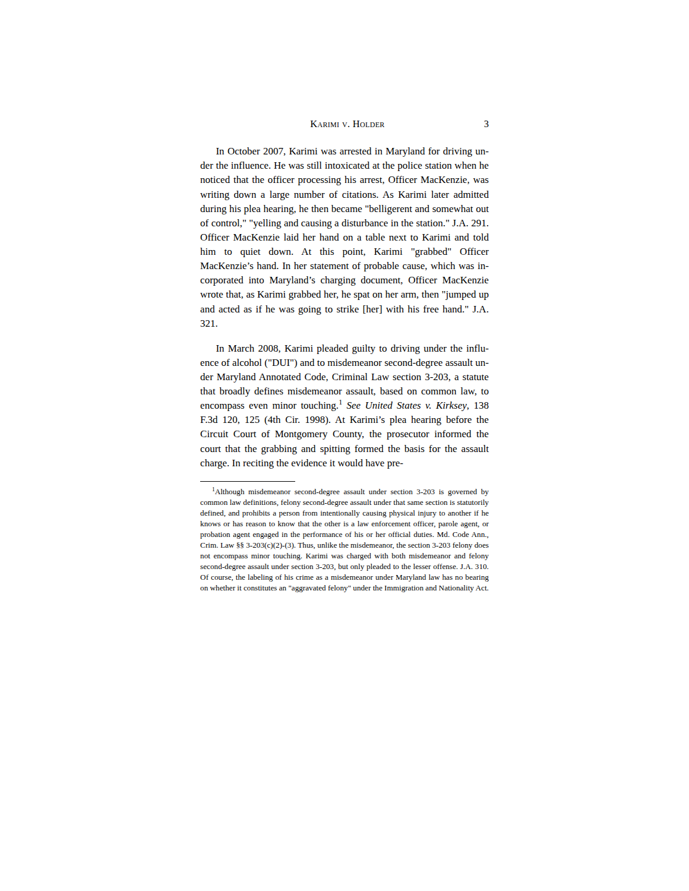Karimi v. Holder 3
In October 2007, Karimi was arrested in Maryland for driving under the influence. He was still intoxicated at the police station when he noticed that the officer processing his arrest, Officer MacKenzie, was writing down a large number of citations. As Karimi later admitted during his plea hearing, he then became "belligerent and somewhat out of control," "yelling and causing a disturbance in the station." J.A. 291. Officer MacKenzie laid her hand on a table next to Karimi and told him to quiet down. At this point, Karimi "grabbed" Officer MacKenzie’s hand. In her statement of probable cause, which was incorporated into Maryland’s charging document, Officer MacKenzie wrote that, as Karimi grabbed her, he spat on her arm, then "jumped up and acted as if he was going to strike [her] with his free hand." J.A. 321.
In March 2008, Karimi pleaded guilty to driving under the influence of alcohol ("DUI") and to misdemeanor second-degree assault under Maryland Annotated Code, Criminal Law section 3-203, a statute that broadly defines misdemeanor assault, based on common law, to encompass even minor touching.1 See United States v. Kirksey, 138 F.3d 120, 125 (4th Cir. 1998). At Karimi’s plea hearing before the Circuit Court of Montgomery County, the prosecutor informed the court that the grabbing and spitting formed the basis for the assault charge. In reciting the evidence it would have pre-
1Although misdemeanor second-degree assault under section 3-203 is governed by common law definitions, felony second-degree assault under that same section is statutorily defined, and prohibits a person from intentionally causing physical injury to another if he knows or has reason to know that the other is a law enforcement officer, parole agent, or probation agent engaged in the performance of his or her official duties. Md. Code Ann., Crim. Law §§ 3-203(c)(2)-(3). Thus, unlike the misdemeanor, the section 3-203 felony does not encompass minor touching. Karimi was charged with both misdemeanor and felony second-degree assault under section 3-203, but only pleaded to the lesser offense. J.A. 310. Of course, the labeling of his crime as a misdemeanor under Maryland law has no bearing on whether it constitutes an "aggravated felony" under the Immigration and Nationality Act.